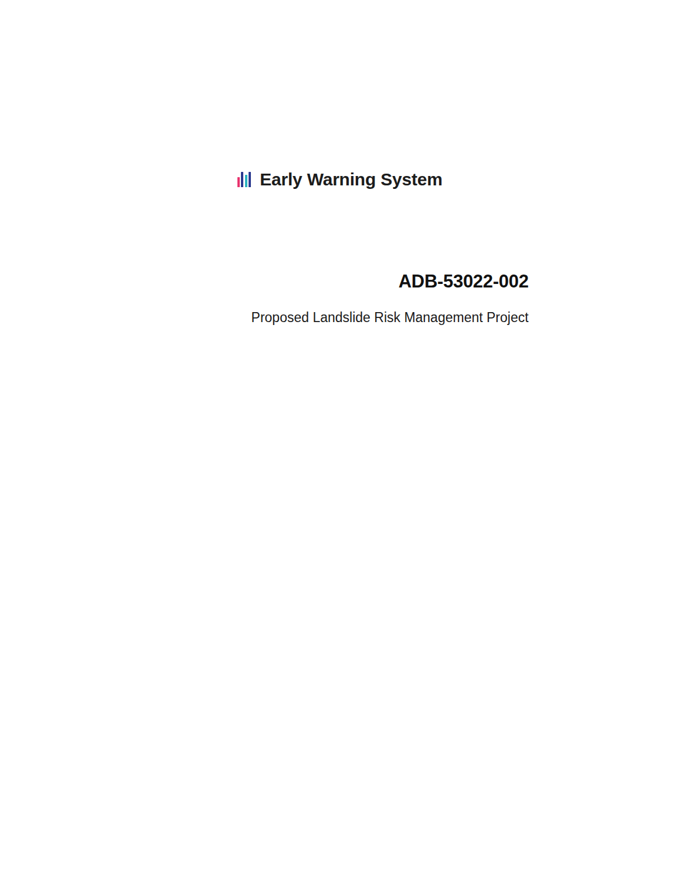Early Warning System
ADB-53022-002
Proposed Landslide Risk Management Project